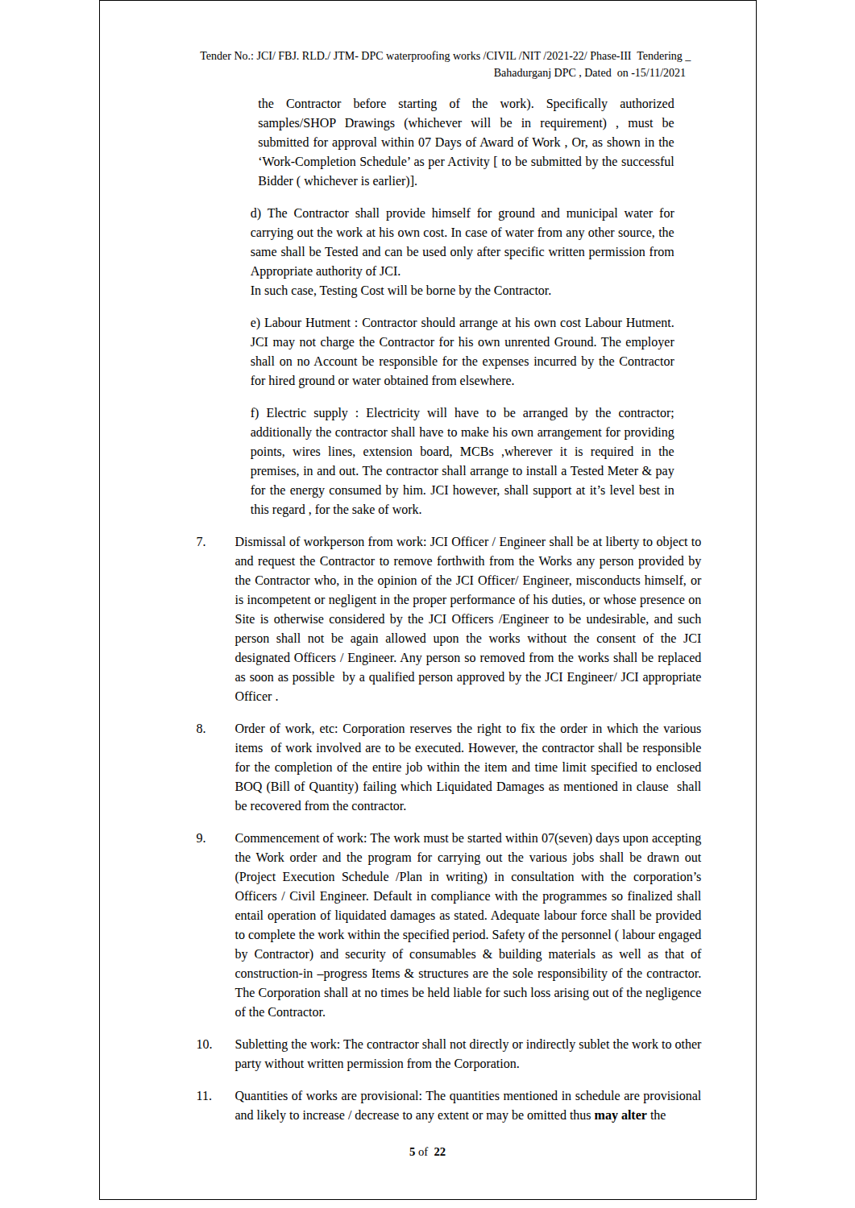Tender No.: JCI/ FBJ. RLD./ JTM- DPC waterproofing works /CIVIL /NIT /2021-22/ Phase-III Tendering _
Bahadurganj DPC , Dated on -15/11/2021
the Contractor before starting of the work). Specifically authorized samples/SHOP Drawings (whichever will be in requirement) , must be submitted for approval within 07 Days of Award of Work , Or, as shown in the ‘Work-Completion Schedule’ as per Activity [ to be submitted by the successful Bidder ( whichever is earlier)].
d) The Contractor shall provide himself for ground and municipal water for carrying out the work at his own cost. In case of water from any other source, the same shall be Tested and can be used only after specific written permission from Appropriate authority of JCI.
In such case, Testing Cost will be borne by the Contractor.
e) Labour Hutment : Contractor should arrange at his own cost Labour Hutment. JCI may not charge the Contractor for his own unrented Ground. The employer shall on no Account be responsible for the expenses incurred by the Contractor for hired ground or water obtained from elsewhere.
f) Electric supply : Electricity will have to be arranged by the contractor; additionally the contractor shall have to make his own arrangement for providing points, wires lines, extension board, MCBs ,wherever it is required in the premises, in and out. The contractor shall arrange to install a Tested Meter & pay for the energy consumed by him. JCI however, shall support at it’s level best in this regard , for the sake of work.
Dismissal of workperson from work: JCI Officer / Engineer shall be at liberty to object to and request the Contractor to remove forthwith from the Works any person provided by the Contractor who, in the opinion of the JCI Officer/ Engineer, misconducts himself, or is incompetent or negligent in the proper performance of his duties, or whose presence on Site is otherwise considered by the JCI Officers /Engineer to be undesirable, and such person shall not be again allowed upon the works without the consent of the JCI designated Officers / Engineer. Any person so removed from the works shall be replaced as soon as possible by a qualified person approved by the JCI Engineer/ JCI appropriate Officer .
Order of work, etc: Corporation reserves the right to fix the order in which the various items of work involved are to be executed. However, the contractor shall be responsible for the completion of the entire job within the item and time limit specified to enclosed BOQ (Bill of Quantity) failing which Liquidated Damages as mentioned in clause shall be recovered from the contractor.
Commencement of work: The work must be started within 07(seven) days upon accepting the Work order and the program for carrying out the various jobs shall be drawn out (Project Execution Schedule /Plan in writing) in consultation with the corporation’s Officers / Civil Engineer. Default in compliance with the programmes so finalized shall entail operation of liquidated damages as stated. Adequate labour force shall be provided to complete the work within the specified period. Safety of the personnel ( labour engaged by Contractor) and security of consumables & building materials as well as that of construction-in –progress Items & structures are the sole responsibility of the contractor. The Corporation shall at no times be held liable for such loss arising out of the negligence of the Contractor.
Subletting the work: The contractor shall not directly or indirectly sublet the work to other party without written permission from the Corporation.
Quantities of works are provisional: The quantities mentioned in schedule are provisional and likely to increase / decrease to any extent or may be omitted thus may alter the
5 of 22